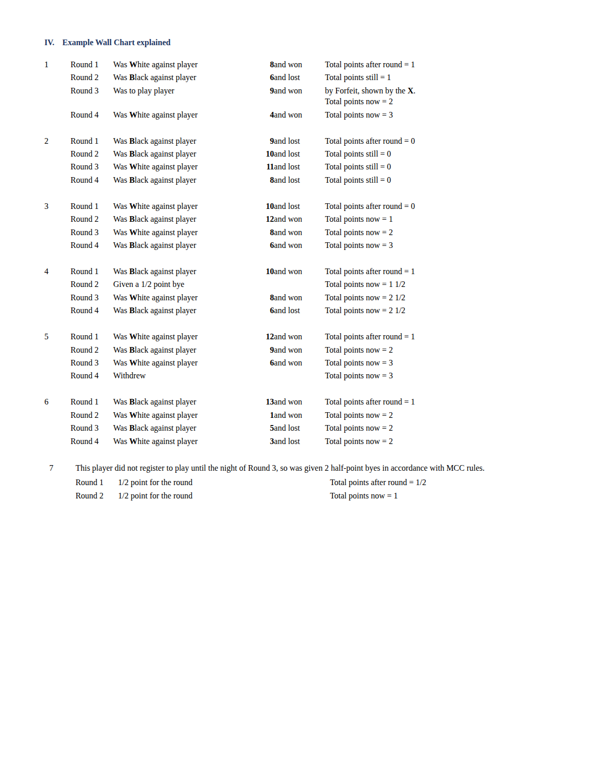IV. Example Wall Chart explained
| 1 | Round 1 | Was W hite against player | 8 | and won | Total points after round = 1 |
| | Round 2 | Was B lack against player | 6 | and lost | Total points still = 1 |
| | Round 3 | Was to play player | 9 | and won | by Forfeit, shown by the X . Total points now = 2 |
| | Round 4 | Was W hite against player | 4 | and won | Total points now = 3 |
| 2 | Round 1 | Was B lack against player | 9 | and lost | Total points after round = 0 |
| | Round 2 | Was B lack against player | 10 | and lost | Total points still = 0 |
| | Round 3 | Was W hite against player | 11 | and lost | Total points still = 0 |
| | Round 4 | Was B lack against player | 8 | and lost | Total points still = 0 |
| 3 | Round 1 | Was W hite against player | 10 | and lost | Total points after round = 0 |
| | Round 2 | Was B lack against player | 12 | and won | Total points now = 1 |
| | Round 3 | Was W hite against player | 8 | and won | Total points now = 2 |
| | Round 4 | Was B lack against player | 6 | and won | Total points now = 3 |
| 4 | Round 1 | Was B lack against player | 10 | and won | Total points after round = 1 |
| | Round 2 | Given a 1/2 point bye | | | Total points now = 1 1/2 |
| | Round 3 | Was W hite against player | 8 | and won | Total points now = 2 1/2 |
| | Round 4 | Was B lack against player | 6 | and lost | Total points now = 2 1/2 |
| 5 | Round 1 | Was W hite against player | 12 | and won | Total points after round = 1 |
| | Round 2 | Was B lack against player | 9 | and won | Total points now = 2 |
| | Round 3 | Was W hite against player | 6 | and won | Total points now = 3 |
| | Round 4 | Withdrew | | | Total points now = 3 |
| 6 | Round 1 | Was B lack against player | 13 | and won | Total points after round = 1 |
| | Round 2 | Was W hite against player | 1 | and won | Total points now = 2 |
| | Round 3 | Was B lack against player | 5 | and lost | Total points now = 2 |
| | Round 4 | Was W hite against player | 3 | and lost | Total points now = 2 |
7 This player did not register to play until the night of Round 3, so was given 2 half-point byes in accordance with MCC rules.
| | Round 1 | 1/2 point for the round | | | Total points after round = 1/2 |
| | Round 2 | 1/2 point for the round | | | Total points now = 1 |